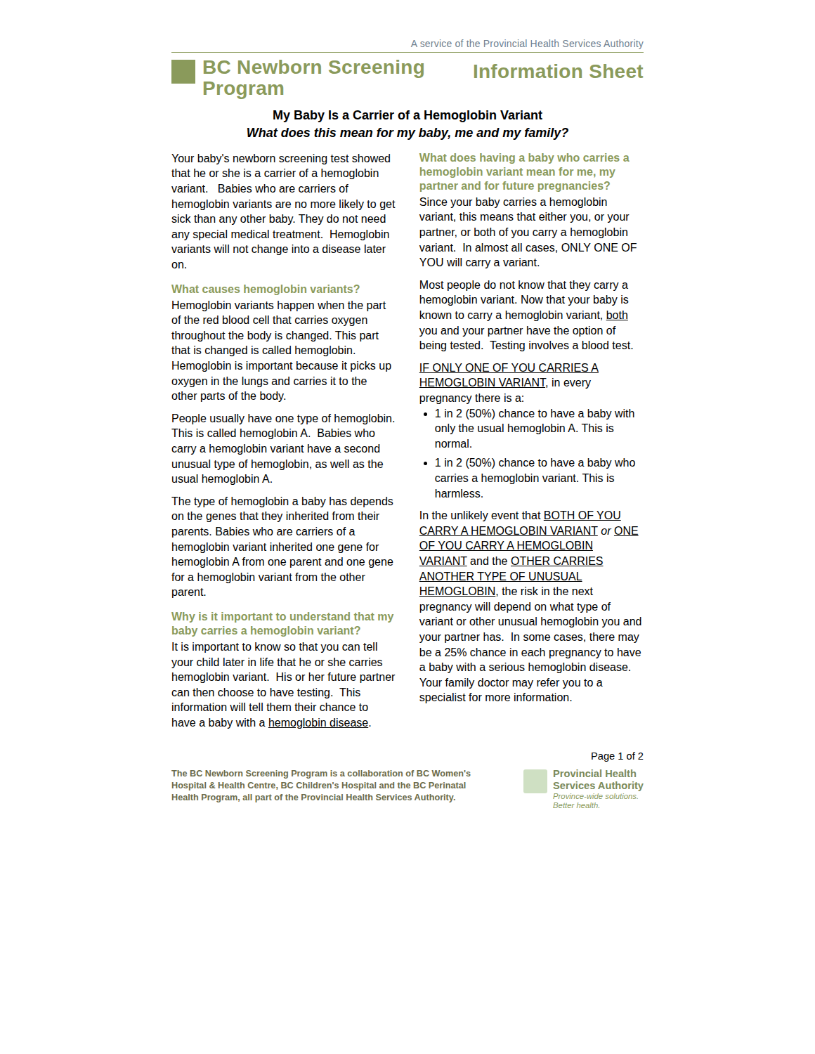A service of the Provincial Health Services Authority
BC Newborn Screening Program
Information Sheet
My Baby Is a Carrier of a Hemoglobin Variant
What does this mean for my baby, me and my family?
Your baby's newborn screening test showed that he or she is a carrier of a hemoglobin variant. Babies who are carriers of hemoglobin variants are no more likely to get sick than any other baby. They do not need any special medical treatment. Hemoglobin variants will not change into a disease later on.
What causes hemoglobin variants?
Hemoglobin variants happen when the part of the red blood cell that carries oxygen throughout the body is changed. This part that is changed is called hemoglobin. Hemoglobin is important because it picks up oxygen in the lungs and carries it to the other parts of the body.
People usually have one type of hemoglobin. This is called hemoglobin A. Babies who carry a hemoglobin variant have a second unusual type of hemoglobin, as well as the usual hemoglobin A.
The type of hemoglobin a baby has depends on the genes that they inherited from their parents. Babies who are carriers of a hemoglobin variant inherited one gene for hemoglobin A from one parent and one gene for a hemoglobin variant from the other parent.
Why is it important to understand that my baby carries a hemoglobin variant?
It is important to know so that you can tell your child later in life that he or she carries hemoglobin variant. His or her future partner can then choose to have testing. This information will tell them their chance to have a baby with a hemoglobin disease.
What does having a baby who carries a hemoglobin variant mean for me, my partner and for future pregnancies?
Since your baby carries a hemoglobin variant, this means that either you, or your partner, or both of you carry a hemoglobin variant. In almost all cases, ONLY ONE OF YOU will carry a variant.
Most people do not know that they carry a hemoglobin variant. Now that your baby is known to carry a hemoglobin variant, both you and your partner have the option of being tested. Testing involves a blood test.
IF ONLY ONE OF YOU CARRIES A HEMOGLOBIN VARIANT, in every pregnancy there is a:
1 in 2 (50%) chance to have a baby with only the usual hemoglobin A. This is normal.
1 in 2 (50%) chance to have a baby who carries a hemoglobin variant. This is harmless.
In the unlikely event that BOTH OF YOU CARRY A HEMOGLOBIN VARIANT or ONE OF YOU CARRY A HEMOGLOBIN VARIANT and the OTHER CARRIES ANOTHER TYPE OF UNUSUAL HEMOGLOBIN, the risk in the next pregnancy will depend on what type of variant or other unusual hemoglobin you and your partner has. In some cases, there may be a 25% chance in each pregnancy to have a baby with a serious hemoglobin disease. Your family doctor may refer you to a specialist for more information.
Page 1 of 2
The BC Newborn Screening Program is a collaboration of BC Women's Hospital & Health Centre, BC Children's Hospital and the BC Perinatal Health Program, all part of the Provincial Health Services Authority.
Provincial Health
Services Authority
Province-wide solutions.
Better health.